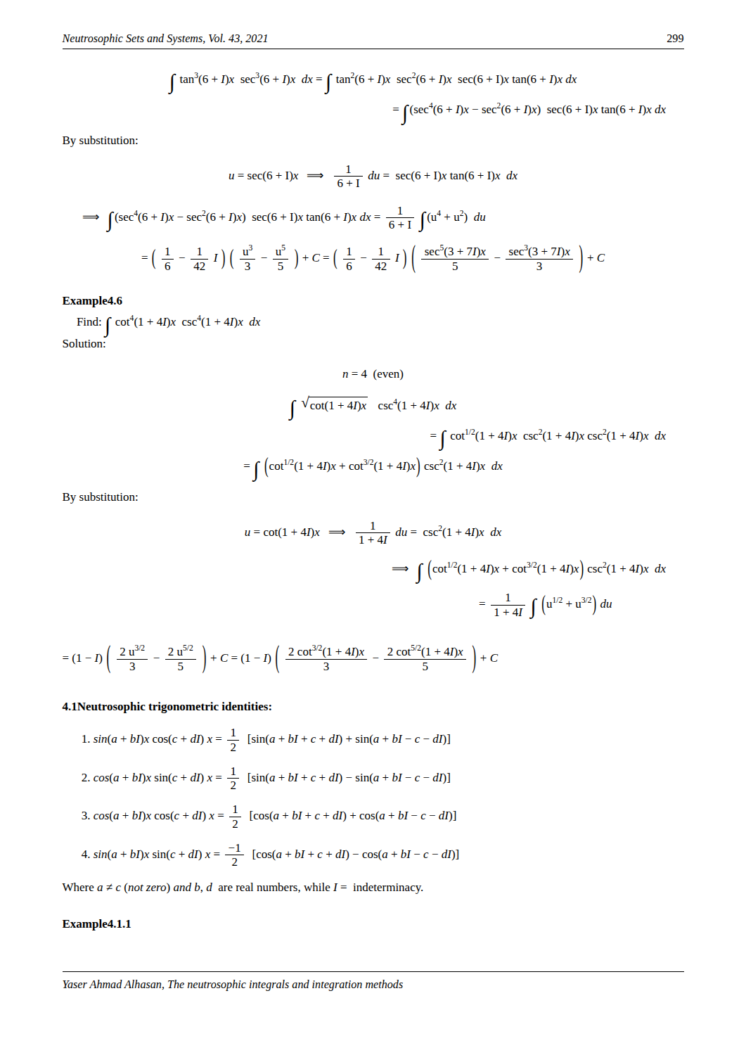Neutrosophic Sets and Systems, Vol. 43, 2021 299
∫ tan3(6 + I)x sec3(6 + I)x dx = ∫ tan2(6 + I)x sec2(6 + I)x sec(6 + I)x tan(6 + I)x dx
= ∫(sec4(6 + I)x − sec2(6 + I)x) sec(6 + I)x tan(6 + I)x dx
By substitution:
u = sec(6 + I)x ⟹ 16 + I du = sec(6 + I)x tan(6 + I)x dx
⟹ ∫(sec4(6 + I)x − sec2(6 + I)x) sec(6 + I)x tan(6 + I)x dx = 16 + I ∫(u4 + u2) du
= ( 16 − 142 I ) ( u33 − u55 ) + C = ( 16 − 142 I ) ( sec5(3 + 7I)x 5 − sec3(3 + 7I)x 3 ) + C
Example4.6
Find: ∫ cot4(1 + 4I)x csc4(1 + 4I)x dx
Solution:
n = 4 (even)
∫ cot(1 + 4I)x csc4(1 + 4I)x dx
= ∫ cot1/2(1 + 4I)x csc2(1 + 4I)x csc2(1 + 4I)x dx
= ∫ (cot1/2(1 + 4I)x + cot3/2(1 + 4I)x) csc2(1 + 4I)x dx
By substitution:
u = cot(1 + 4I)x ⟹ 11 + 4I du = csc2(1 + 4I)x dx
⟹ ∫ (cot1/2(1 + 4I)x + cot3/2(1 + 4I)x) csc2(1 + 4I)x dx
= 11 + 4I ∫ (u1/2 + u3/2) du
= (1 − I) ( 2 u3/23 − 2 u5/25 ) + C = (1 − I) ( 2 cot3/2(1 + 4I)x 3 − 2 cot5/2(1 + 4I)x 5 ) + C
4.1Neutrosophic trigonometric identities:
sin(a + bI)x cos(c + dI) x = 12 [sin(a + bI + c + dI) + sin(a + bI − c − dI)]
cos(a + bI)x sin(c + dI) x = 12 [sin(a + bI + c + dI) − sin(a + bI − c − dI)]
cos(a + bI)x cos(c + dI) x = 12 [cos(a + bI + c + dI) + cos(a + bI − c − dI)]
sin(a + bI)x sin(c + dI) x = −12 [cos(a + bI + c + dI) − cos(a + bI − c − dI)]
Where a ≠ c (not zero) and b, d are real numbers, while I = indeterminacy.
Example4.1.1
Yaser Ahmad Alhasan, The neutrosophic integrals and integration methods